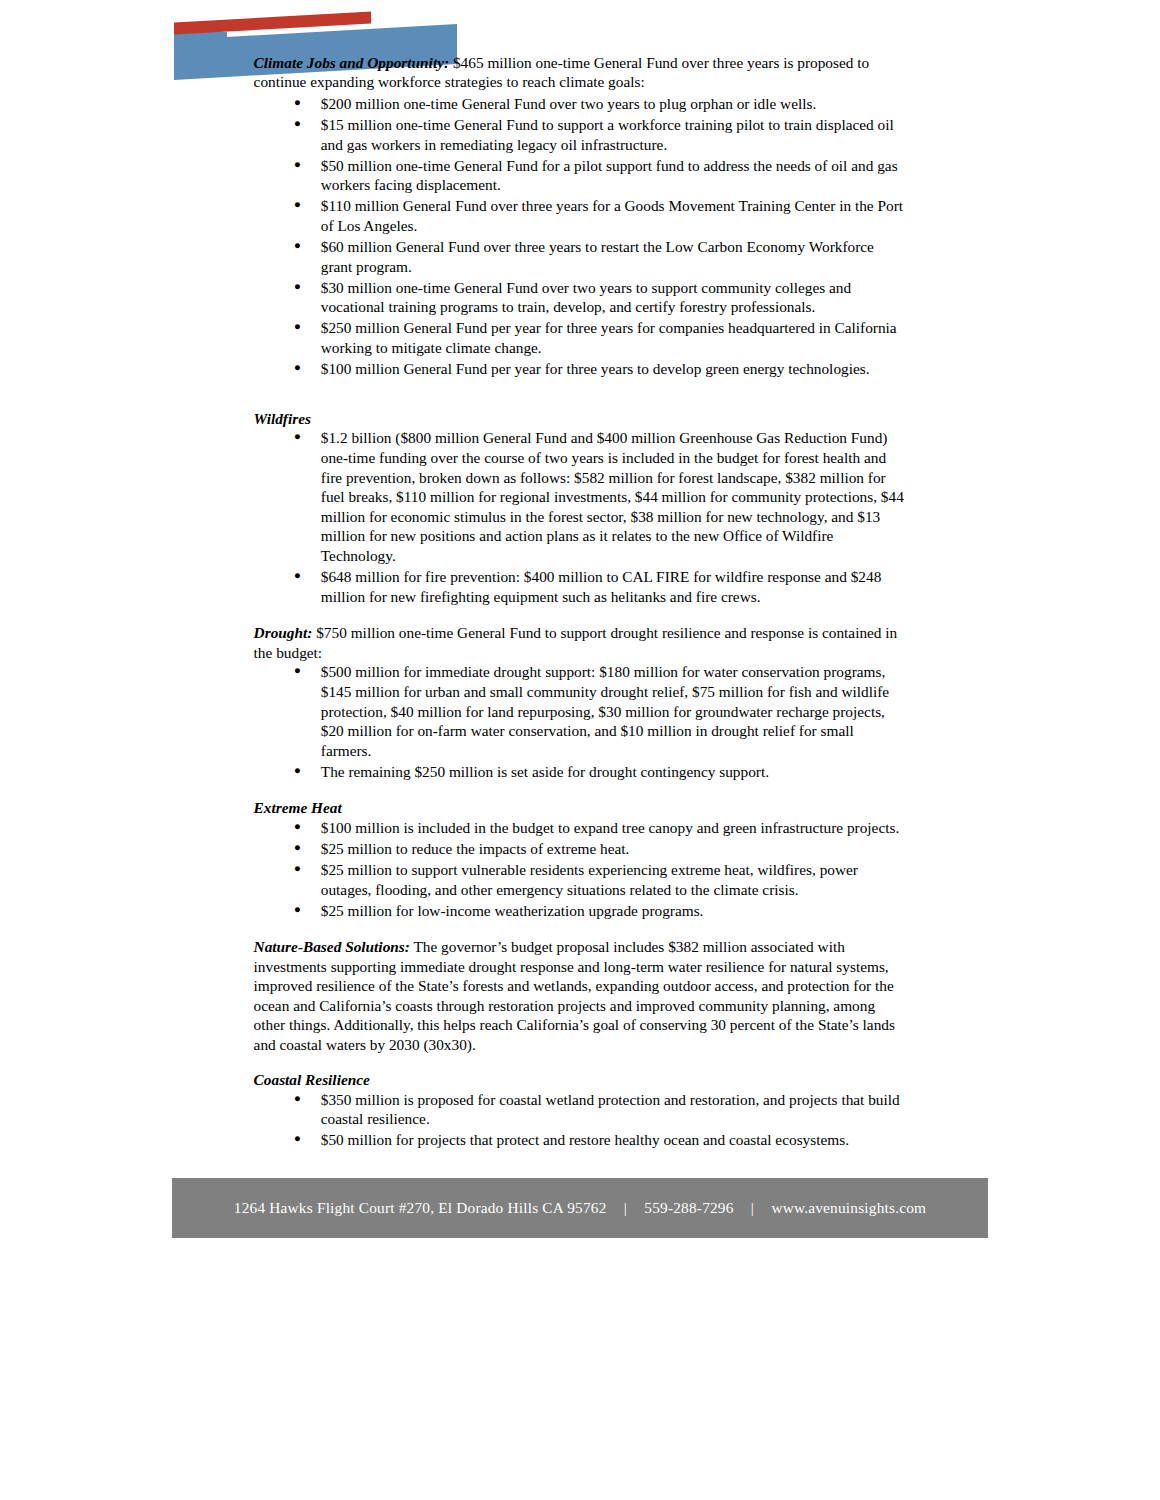Climate Jobs and Opportunity: $465 million one-time General Fund over three years is proposed to continue expanding workforce strategies to reach climate goals:
$200 million one-time General Fund over two years to plug orphan or idle wells.
$15 million one-time General Fund to support a workforce training pilot to train displaced oil and gas workers in remediating legacy oil infrastructure.
$50 million one-time General Fund for a pilot support fund to address the needs of oil and gas workers facing displacement.
$110 million General Fund over three years for a Goods Movement Training Center in the Port of Los Angeles.
$60 million General Fund over three years to restart the Low Carbon Economy Workforce grant program.
$30 million one-time General Fund over two years to support community colleges and vocational training programs to train, develop, and certify forestry professionals.
$250 million General Fund per year for three years for companies headquartered in California working to mitigate climate change.
$100 million General Fund per year for three years to develop green energy technologies.
Wildfires
$1.2 billion ($800 million General Fund and $400 million Greenhouse Gas Reduction Fund) one-time funding over the course of two years is included in the budget for forest health and fire prevention, broken down as follows: $582 million for forest landscape, $382 million for fuel breaks, $110 million for regional investments, $44 million for community protections, $44 million for economic stimulus in the forest sector, $38 million for new technology, and $13 million for new positions and action plans as it relates to the new Office of Wildfire Technology.
$648 million for fire prevention: $400 million to CAL FIRE for wildfire response and $248 million for new firefighting equipment such as helitanks and fire crews.
Drought: $750 million one-time General Fund to support drought resilience and response is contained in the budget:
$500 million for immediate drought support: $180 million for water conservation programs, $145 million for urban and small community drought relief, $75 million for fish and wildlife protection, $40 million for land repurposing, $30 million for groundwater recharge projects, $20 million for on-farm water conservation, and $10 million in drought relief for small farmers.
The remaining $250 million is set aside for drought contingency support.
Extreme Heat
$100 million is included in the budget to expand tree canopy and green infrastructure projects.
$25 million to reduce the impacts of extreme heat.
$25 million to support vulnerable residents experiencing extreme heat, wildfires, power outages, flooding, and other emergency situations related to the climate crisis.
$25 million for low-income weatherization upgrade programs.
Nature-Based Solutions: The governor’s budget proposal includes $382 million associated with investments supporting immediate drought response and long-term water resilience for natural systems, improved resilience of the State’s forests and wetlands, expanding outdoor access, and protection for the ocean and California’s coasts through restoration projects and improved community planning, among other things. Additionally, this helps reach California’s goal of conserving 30 percent of the State’s lands and coastal waters by 2030 (30x30).
Coastal Resilience
$350 million is proposed for coastal wetland protection and restoration, and projects that build coastal resilience.
$50 million for projects that protect and restore healthy ocean and coastal ecosystems.
1264 Hawks Flight Court #270, El Dorado Hills CA 95762|559-288-7296|www.avenuinsights.com